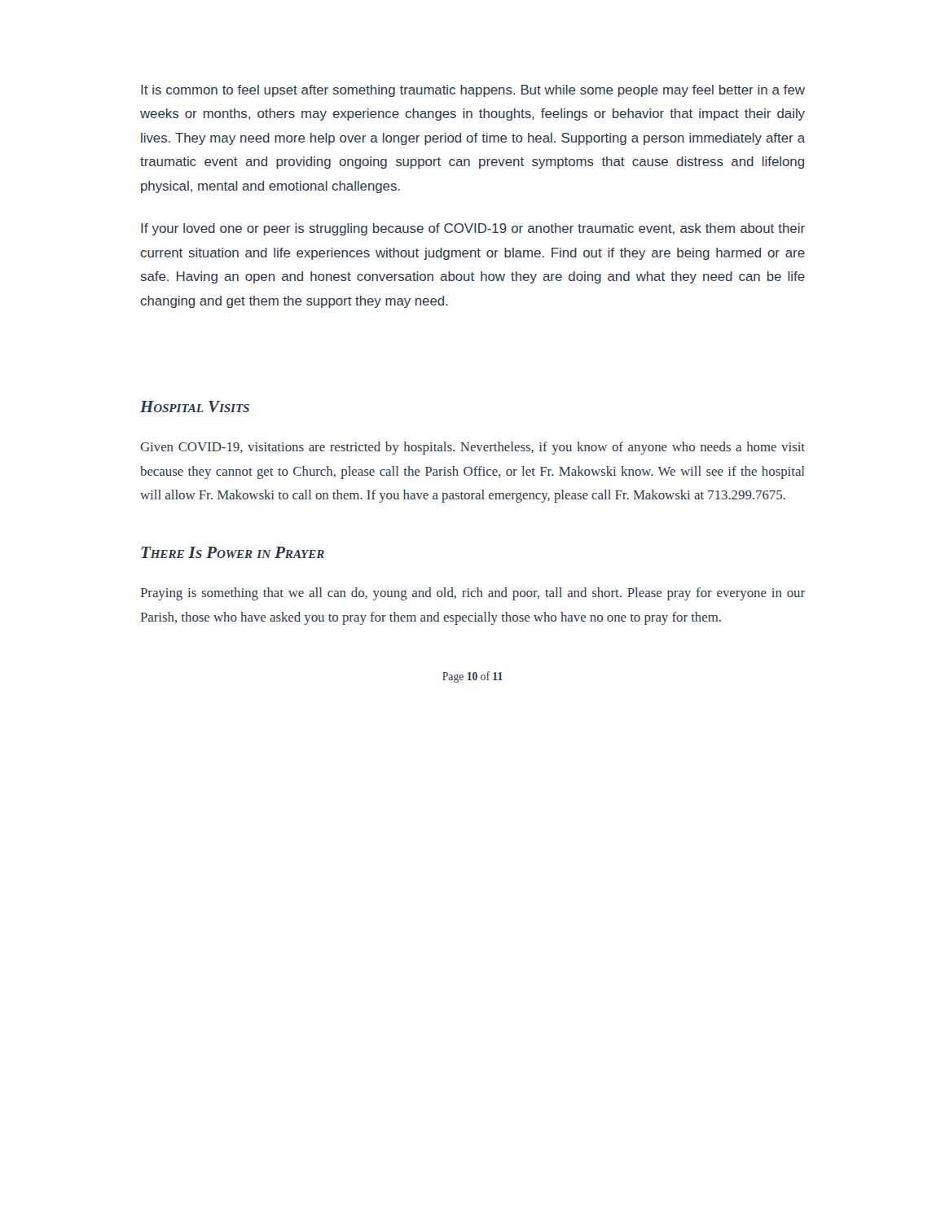It is common to feel upset after something traumatic happens. But while some people may feel better in a few weeks or months, others may experience changes in thoughts, feelings or behavior that impact their daily lives. They may need more help over a longer period of time to heal. Supporting a person immediately after a traumatic event and providing ongoing support can prevent symptoms that cause distress and lifelong physical, mental and emotional challenges.
If your loved one or peer is struggling because of COVID-19 or another traumatic event, ask them about their current situation and life experiences without judgment or blame. Find out if they are being harmed or are safe. Having an open and honest conversation about how they are doing and what they need can be life changing and get them the support they may need.
Hospital Visits
Given COVID-19, visitations are restricted by hospitals. Nevertheless, if you know of anyone who needs a home visit because they cannot get to Church, please call the Parish Office, or let Fr. Makowski know. We will see if the hospital will allow Fr. Makowski to call on them. If you have a pastoral emergency, please call Fr. Makowski at 713.299.7675.
There Is Power in Prayer
Praying is something that we all can do, young and old, rich and poor, tall and short. Please pray for everyone in our Parish, those who have asked you to pray for them and especially those who have no one to pray for them.
Page 10 of 11